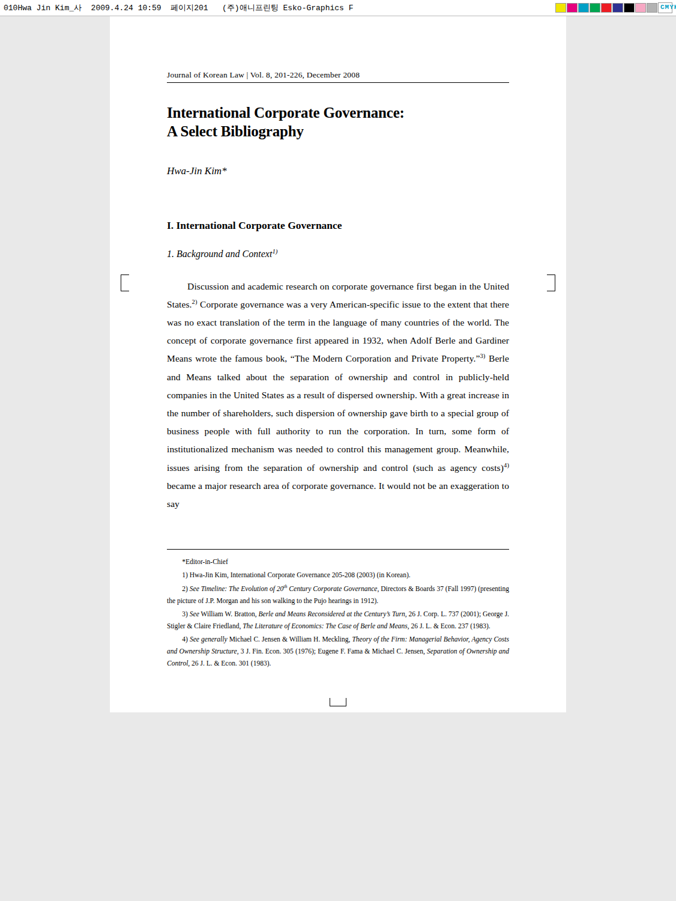010Hwa Jin Kim_사 2009.4.24 10:59 페이지201 (주)애니프린팅 Esko-Graphics F
CMYK
Journal of Korean Law | Vol. 8, 201-226, December 2008
International Corporate Governance:
A Select Bibliography
Hwa-Jin Kim*
I. International Corporate Governance
1. Background and Context1)
Discussion and academic research on corporate governance first began in the United States.2) Corporate governance was a very American-specific issue to the extent that there was no exact translation of the term in the language of many countries of the world. The concept of corporate governance first appeared in 1932, when Adolf Berle and Gardiner Means wrote the famous book, “The Modern Corporation and Private Property.”3) Berle and Means talked about the separation of ownership and control in publicly-held companies in the United States as a result of dispersed ownership. With a great increase in the number of shareholders, such dispersion of ownership gave birth to a special group of business people with full authority to run the corporation. In turn, some form of institutionalized mechanism was needed to control this management group. Meanwhile, issues arising from the separation of ownership and control (such as agency costs)4) became a major research area of corporate governance. It would not be an exaggeration to say
*Editor-in-Chief
1) Hwa-Jin Kim, International Corporate Governance 205-208 (2003) (in Korean).
2) See Timeline: The Evolution of 20th Century Corporate Governance, Directors & Boards 37 (Fall 1997) (presenting the picture of J.P. Morgan and his son walking to the Pujo hearings in 1912).
3) See William W. Bratton, Berle and Means Reconsidered at the Century’s Turn, 26 J. Corp. L. 737 (2001); George J. Stigler & Claire Friedland, The Literature of Economics: The Case of Berle and Means, 26 J. L. & Econ. 237 (1983).
4) See generally Michael C. Jensen & William H. Meckling, Theory of the Firm: Managerial Behavior, Agency Costs and Ownership Structure, 3 J. Fin. Econ. 305 (1976); Eugene F. Fama & Michael C. Jensen, Separation of Ownership and Control, 26 J. L. & Econ. 301 (1983).